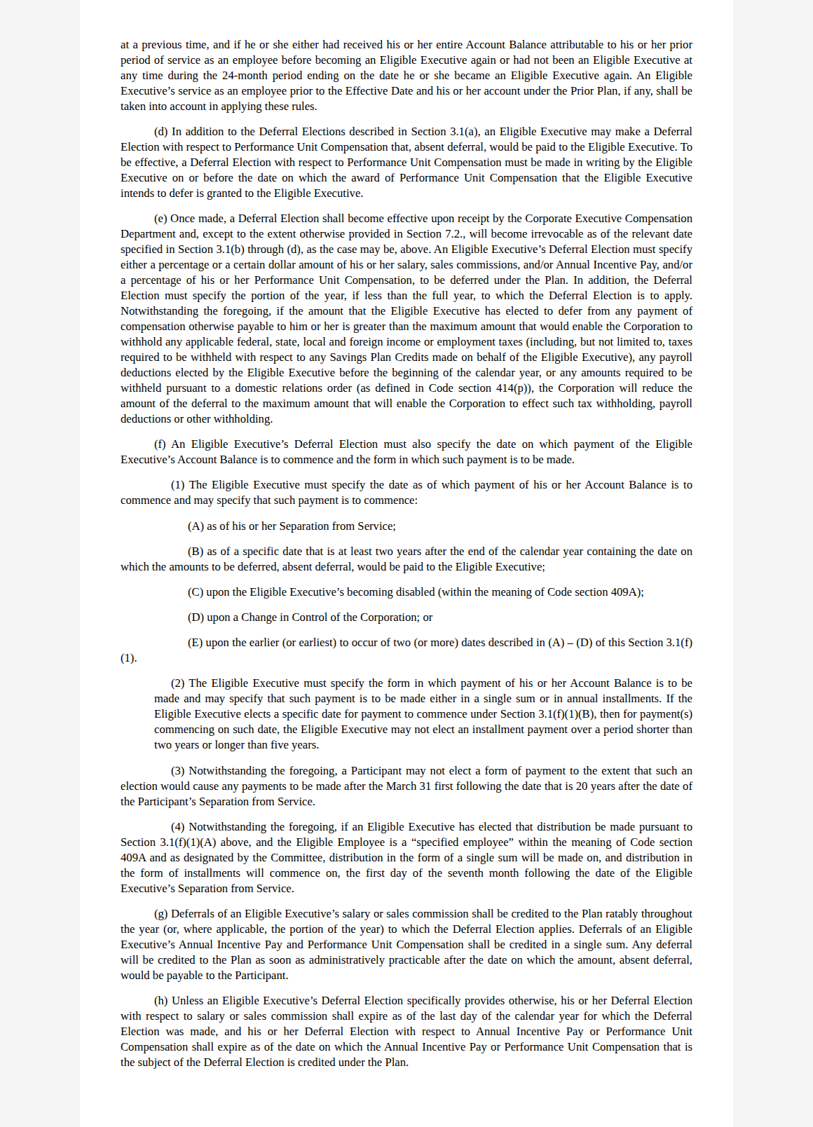at a previous time, and if he or she either had received his or her entire Account Balance attributable to his or her prior period of service as an employee before becoming an Eligible Executive again or had not been an Eligible Executive at any time during the 24-month period ending on the date he or she became an Eligible Executive again. An Eligible Executive’s service as an employee prior to the Effective Date and his or her account under the Prior Plan, if any, shall be taken into account in applying these rules.
(d) In addition to the Deferral Elections described in Section 3.1(a), an Eligible Executive may make a Deferral Election with respect to Performance Unit Compensation that, absent deferral, would be paid to the Eligible Executive. To be effective, a Deferral Election with respect to Performance Unit Compensation must be made in writing by the Eligible Executive on or before the date on which the award of Performance Unit Compensation that the Eligible Executive intends to defer is granted to the Eligible Executive.
(e) Once made, a Deferral Election shall become effective upon receipt by the Corporate Executive Compensation Department and, except to the extent otherwise provided in Section 7.2., will become irrevocable as of the relevant date specified in Section 3.1(b) through (d), as the case may be, above. An Eligible Executive’s Deferral Election must specify either a percentage or a certain dollar amount of his or her salary, sales commissions, and/or Annual Incentive Pay, and/or a percentage of his or her Performance Unit Compensation, to be deferred under the Plan. In addition, the Deferral Election must specify the portion of the year, if less than the full year, to which the Deferral Election is to apply. Notwithstanding the foregoing, if the amount that the Eligible Executive has elected to defer from any payment of compensation otherwise payable to him or her is greater than the maximum amount that would enable the Corporation to withhold any applicable federal, state, local and foreign income or employment taxes (including, but not limited to, taxes required to be withheld with respect to any Savings Plan Credits made on behalf of the Eligible Executive), any payroll deductions elected by the Eligible Executive before the beginning of the calendar year, or any amounts required to be withheld pursuant to a domestic relations order (as defined in Code section 414(p)), the Corporation will reduce the amount of the deferral to the maximum amount that will enable the Corporation to effect such tax withholding, payroll deductions or other withholding.
(f) An Eligible Executive’s Deferral Election must also specify the date on which payment of the Eligible Executive’s Account Balance is to commence and the form in which such payment is to be made.
(1) The Eligible Executive must specify the date as of which payment of his or her Account Balance is to commence and may specify that such payment is to commence:
(A) as of his or her Separation from Service;
(B) as of a specific date that is at least two years after the end of the calendar year containing the date on which the amounts to be deferred, absent deferral, would be paid to the Eligible Executive;
(C) upon the Eligible Executive’s becoming disabled (within the meaning of Code section 409A);
(D) upon a Change in Control of the Corporation; or
(E) upon the earlier (or earliest) to occur of two (or more) dates described in (A) – (D) of this Section 3.1(f)(1).
(2) The Eligible Executive must specify the form in which payment of his or her Account Balance is to be made and may specify that such payment is to be made either in a single sum or in annual installments. If the Eligible Executive elects a specific date for payment to commence under Section 3.1(f)(1)(B), then for payment(s) commencing on such date, the Eligible Executive may not elect an installment payment over a period shorter than two years or longer than five years.
(3) Notwithstanding the foregoing, a Participant may not elect a form of payment to the extent that such an election would cause any payments to be made after the March 31 first following the date that is 20 years after the date of the Participant’s Separation from Service.
(4) Notwithstanding the foregoing, if an Eligible Executive has elected that distribution be made pursuant to Section 3.1(f)(1)(A) above, and the Eligible Employee is a “specified employee” within the meaning of Code section 409A and as designated by the Committee, distribution in the form of a single sum will be made on, and distribution in the form of installments will commence on, the first day of the seventh month following the date of the Eligible Executive’s Separation from Service.
(g) Deferrals of an Eligible Executive’s salary or sales commission shall be credited to the Plan ratably throughout the year (or, where applicable, the portion of the year) to which the Deferral Election applies. Deferrals of an Eligible Executive’s Annual Incentive Pay and Performance Unit Compensation shall be credited in a single sum. Any deferral will be credited to the Plan as soon as administratively practicable after the date on which the amount, absent deferral, would be payable to the Participant.
(h) Unless an Eligible Executive’s Deferral Election specifically provides otherwise, his or her Deferral Election with respect to salary or sales commission shall expire as of the last day of the calendar year for which the Deferral Election was made, and his or her Deferral Election with respect to Annual Incentive Pay or Performance Unit Compensation shall expire as of the date on which the Annual Incentive Pay or Performance Unit Compensation that is the subject of the Deferral Election is credited under the Plan.